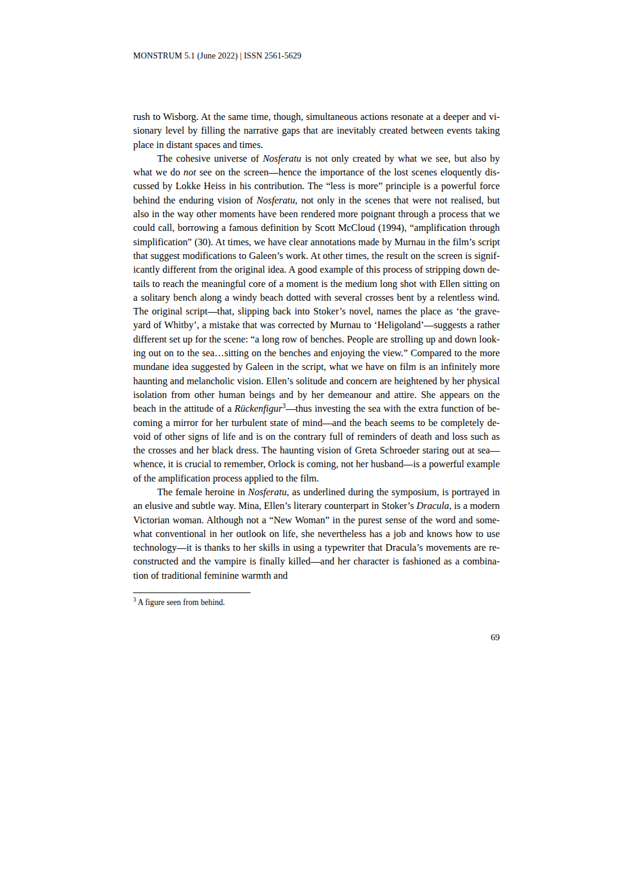MONSTRUM 5.1 (June 2022) | ISSN 2561-5629
rush to Wisborg. At the same time, though, simultaneous actions resonate at a deeper and visionary level by filling the narrative gaps that are inevitably created between events taking place in distant spaces and times.
The cohesive universe of Nosferatu is not only created by what we see, but also by what we do not see on the screen—hence the importance of the lost scenes eloquently discussed by Lokke Heiss in his contribution. The “less is more” principle is a powerful force behind the enduring vision of Nosferatu, not only in the scenes that were not realised, but also in the way other moments have been rendered more poignant through a process that we could call, borrowing a famous definition by Scott McCloud (1994), “amplification through simplification” (30). At times, we have clear annotations made by Murnau in the film’s script that suggest modifications to Galeen’s work. At other times, the result on the screen is significantly different from the original idea. A good example of this process of stripping down details to reach the meaningful core of a moment is the medium long shot with Ellen sitting on a solitary bench along a windy beach dotted with several crosses bent by a relentless wind. The original script—that, slipping back into Stoker’s novel, names the place as ‘the graveyard of Whitby’, a mistake that was corrected by Murnau to ‘Heligoland’—suggests a rather different set up for the scene: “a long row of benches. People are strolling up and down looking out on to the sea…sitting on the benches and enjoying the view.” Compared to the more mundane idea suggested by Galeen in the script, what we have on film is an infinitely more haunting and melancholic vision. Ellen’s solitude and concern are heightened by her physical isolation from other human beings and by her demeanour and attire. She appears on the beach in the attitude of a Rückenfigur3—thus investing the sea with the extra function of becoming a mirror for her turbulent state of mind—and the beach seems to be completely devoid of other signs of life and is on the contrary full of reminders of death and loss such as the crosses and her black dress. The haunting vision of Greta Schroeder staring out at sea—whence, it is crucial to remember, Orlock is coming, not her husband—is a powerful example of the amplification process applied to the film.
The female heroine in Nosferatu, as underlined during the symposium, is portrayed in an elusive and subtle way. Mina, Ellen’s literary counterpart in Stoker’s Dracula, is a modern Victorian woman. Although not a “New Woman” in the purest sense of the word and somewhat conventional in her outlook on life, she nevertheless has a job and knows how to use technology—it is thanks to her skills in using a typewriter that Dracula’s movements are reconstructed and the vampire is finally killed—and her character is fashioned as a combination of traditional feminine warmth and
3 A figure seen from behind.
69